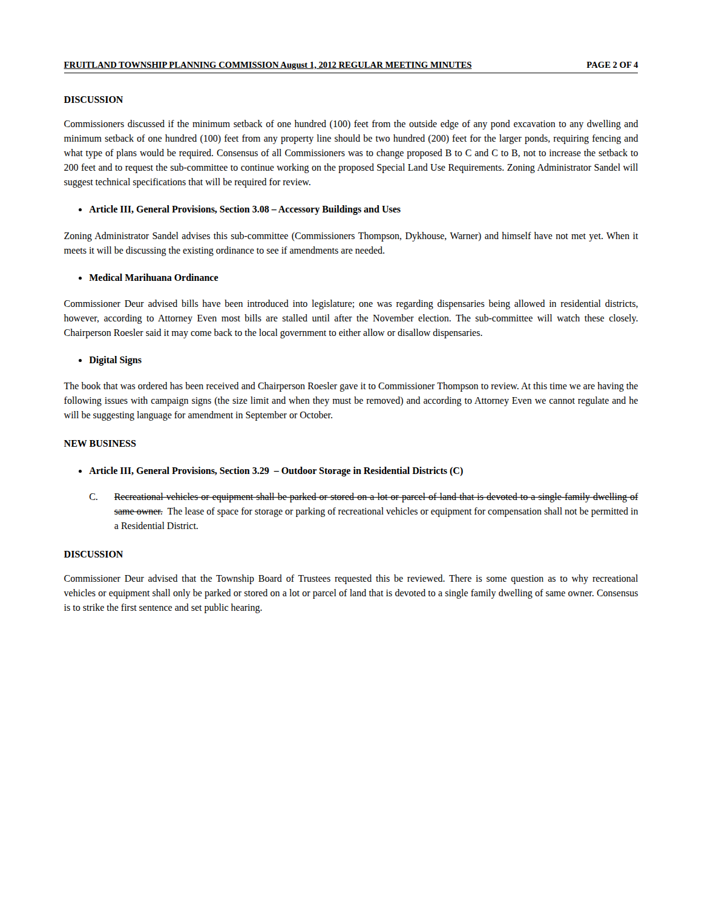FRUITLAND TOWNSHIP PLANNING COMMISSION August 1, 2012 REGULAR MEETING MINUTES PAGE 2 OF 4
DISCUSSION
Commissioners discussed if the minimum setback of one hundred (100) feet from the outside edge of any pond excavation to any dwelling and minimum setback of one hundred (100) feet from any property line should be two hundred (200) feet for the larger ponds, requiring fencing and what type of plans would be required. Consensus of all Commissioners was to change proposed B to C and C to B, not to increase the setback to 200 feet and to request the sub-committee to continue working on the proposed Special Land Use Requirements. Zoning Administrator Sandel will suggest technical specifications that will be required for review.
Article III, General Provisions, Section 3.08 – Accessory Buildings and Uses
Zoning Administrator Sandel advises this sub-committee (Commissioners Thompson, Dykhouse, Warner) and himself have not met yet. When it meets it will be discussing the existing ordinance to see if amendments are needed.
Medical Marihuana Ordinance
Commissioner Deur advised bills have been introduced into legislature; one was regarding dispensaries being allowed in residential districts, however, according to Attorney Even most bills are stalled until after the November election. The sub-committee will watch these closely. Chairperson Roesler said it may come back to the local government to either allow or disallow dispensaries.
Digital Signs
The book that was ordered has been received and Chairperson Roesler gave it to Commissioner Thompson to review. At this time we are having the following issues with campaign signs (the size limit and when they must be removed) and according to Attorney Even we cannot regulate and he will be suggesting language for amendment in September or October.
NEW BUSINESS
Article III, General Provisions, Section 3.29 – Outdoor Storage in Residential Districts (C)
C.
Recreational vehicles or equipment shall be parked or stored on a lot or parcel of land that is devoted to a single-family dwelling of same owner. The lease of space for storage or parking of recreational vehicles or equipment for compensation shall not be permitted in a Residential District.
DISCUSSION
Commissioner Deur advised that the Township Board of Trustees requested this be reviewed. There is some question as to why recreational vehicles or equipment shall only be parked or stored on a lot or parcel of land that is devoted to a single family dwelling of same owner. Consensus is to strike the first sentence and set public hearing.